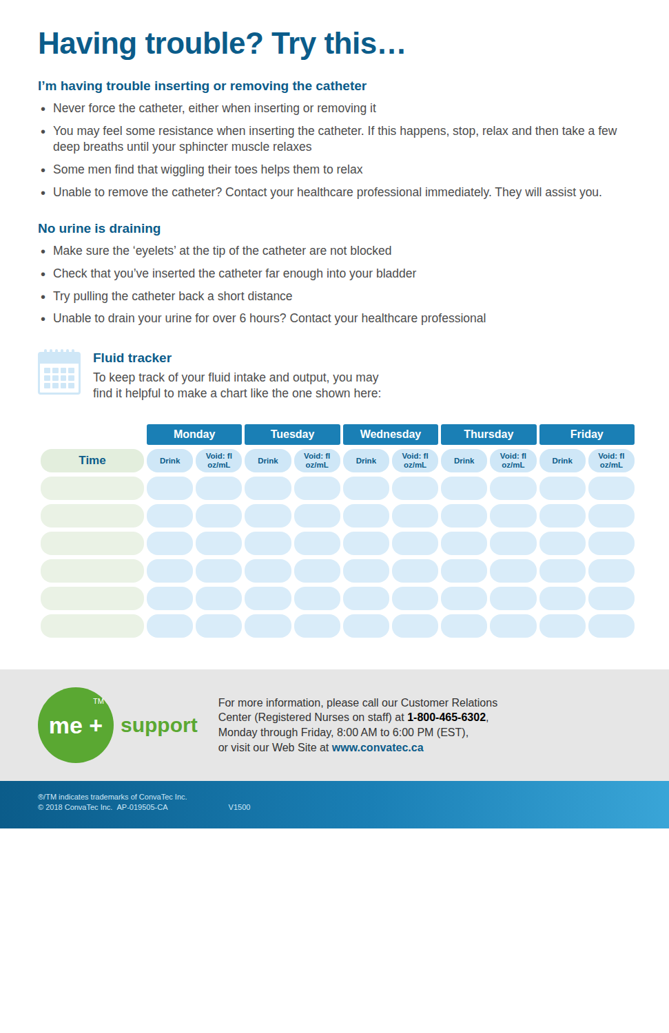Having trouble? Try this…
I’m having trouble inserting or removing the catheter
Never force the catheter, either when inserting or removing it
You may feel some resistance when inserting the catheter. If this happens, stop, relax and then take a few deep breaths until your sphincter muscle relaxes
Some men find that wiggling their toes helps them to relax
Unable to remove the catheter? Contact your healthcare professional immediately. They will assist you.
No urine is draining
Make sure the ‘eyelets’ at the tip of the catheter are not blocked
Check that you’ve inserted the catheter far enough into your bladder
Try pulling the catheter back a short distance
Unable to drain your urine for over 6 hours? Contact your healthcare professional
Fluid tracker
To keep track of your fluid intake and output, you may
find it helpful to make a chart like the one shown here:
| | Monday | Tuesday | Wednesday | Thursday | Friday |
| --- | --- | --- | --- | --- | --- |
| Time | Drink | Void: fl oz/mL | Drink | Void: fl oz/mL | Drink | Void: fl oz/mL | Drink | Void: fl oz/mL | Drink | Void: fl oz/mL |
TMme +
support
For more information, please call our Customer Relations
Center (Registered Nurses on staff) at 1-800-465-6302,
Monday through Friday, 8:00 AM to 6:00 PM (EST),
or visit our Web Site at www.convatec.ca
®/TM indicates trademarks of ConvaTec Inc.
© 2018 ConvaTec Inc. AP-019505-CA
V1500